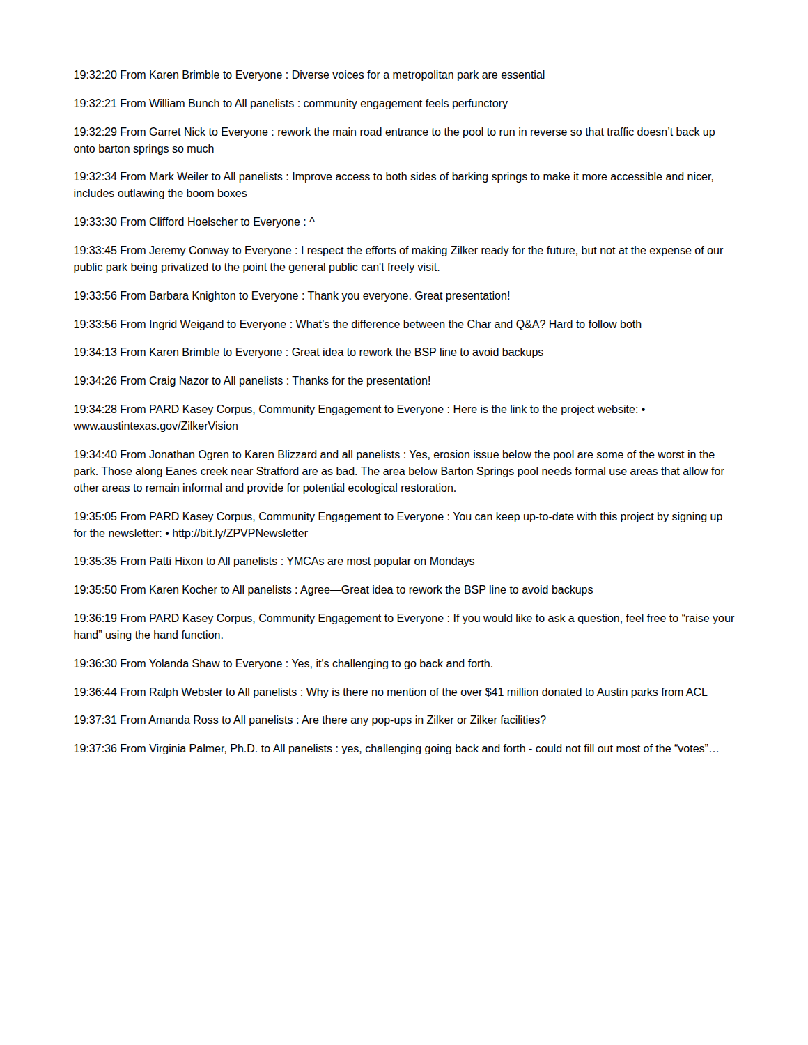19:32:20 From Karen Brimble to Everyone : Diverse voices for a metropolitan park are essential
19:32:21 From William Bunch to All panelists : community engagement feels perfunctory
19:32:29 From Garret Nick to Everyone : rework the main road entrance to the pool to run in reverse so that traffic doesn’t back up onto barton springs so much
19:32:34 From Mark Weiler to All panelists : Improve access to both sides of barking springs to make it more accessible and nicer, includes outlawing the boom boxes
19:33:30 From Clifford Hoelscher to Everyone : ^
19:33:45 From Jeremy Conway to Everyone : I respect the efforts of making Zilker ready for the future, but not at the expense of our public park being privatized to the point the general public can't freely visit.
19:33:56 From Barbara Knighton to Everyone : Thank you everyone. Great presentation!
19:33:56 From Ingrid Weigand to Everyone : What’s the difference between the Char and Q&A? Hard to follow both
19:34:13 From Karen Brimble to Everyone : Great idea to rework the BSP line to avoid backups
19:34:26 From Craig Nazor to All panelists : Thanks for the presentation!
19:34:28 From PARD Kasey Corpus, Community Engagement to Everyone : Here is the link to the project website: • www.austintexas.gov/ZilkerVision
19:34:40 From Jonathan Ogren to Karen Blizzard and all panelists : Yes, erosion issue below the pool are some of the worst in the park. Those along Eanes creek near Stratford are as bad. The area below Barton Springs pool needs formal use areas that allow for other areas to remain informal and provide for potential ecological restoration.
19:35:05 From PARD Kasey Corpus, Community Engagement to Everyone : You can keep up-to-date with this project by signing up for the newsletter: • http://bit.ly/ZPVPNewsletter
19:35:35 From Patti Hixon to All panelists : YMCAs are most popular on Mondays
19:35:50 From Karen Kocher to All panelists : Agree—Great idea to rework the BSP line to avoid backups
19:36:19 From PARD Kasey Corpus, Community Engagement to Everyone : If you would like to ask a question, feel free to “raise your hand” using the hand function.
19:36:30 From Yolanda Shaw to Everyone : Yes, it's challenging to go back and forth.
19:36:44 From Ralph Webster to All panelists : Why is there no mention of the over $41 million donated to Austin parks from ACL
19:37:31 From Amanda Ross to All panelists : Are there any pop-ups in Zilker or Zilker facilities?
19:37:36 From Virginia Palmer, Ph.D. to All panelists : yes, challenging going back and forth - could not fill out most of the “votes”…